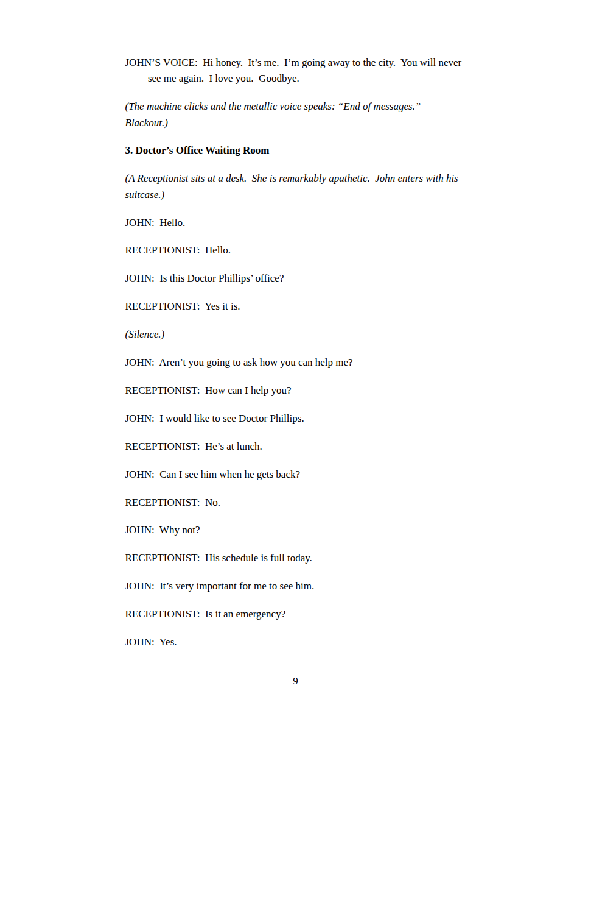JOHN’S VOICE: Hi honey. It’s me. I’m going away to the city. You will never see me again. I love you. Goodbye.
(The machine clicks and the metallic voice speaks: “End of messages.” Blackout.)
3. Doctor’s Office Waiting Room
(A Receptionist sits at a desk. She is remarkably apathetic. John enters with his suitcase.)
JOHN: Hello.
RECEPTIONIST: Hello.
JOHN: Is this Doctor Phillips’ office?
RECEPTIONIST: Yes it is.
(Silence.)
JOHN: Aren’t you going to ask how you can help me?
RECEPTIONIST: How can I help you?
JOHN: I would like to see Doctor Phillips.
RECEPTIONIST: He’s at lunch.
JOHN: Can I see him when he gets back?
RECEPTIONIST: No.
JOHN: Why not?
RECEPTIONIST: His schedule is full today.
JOHN: It’s very important for me to see him.
RECEPTIONIST: Is it an emergency?
JOHN: Yes.
9